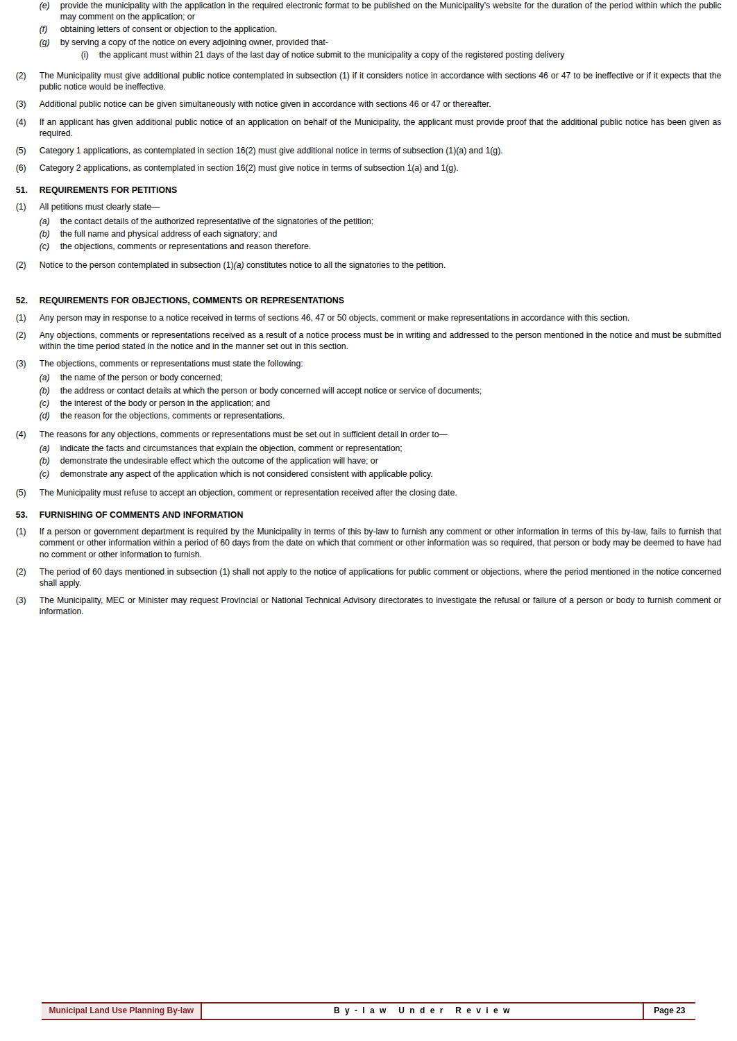(e)
provide the municipality with the application in the required electronic format to be published on the Municipality’s website for the duration of the period within which the public may comment on the application; or
(f)
obtaining letters of consent or objection to the application.
(g)
by serving a copy of the notice on every adjoining owner, provided that-
(i)
the applicant must within 21 days of the last day of notice submit to the municipality a copy of the registered posting delivery
(2)
The Municipality must give additional public notice contemplated in subsection (1) if it considers notice in accordance with sections 46 or 47 to be ineffective or if it expects that the public notice would be ineffective.
(3)
Additional public notice can be given simultaneously with notice given in accordance with sections 46 or 47 or thereafter.
(4)
If an applicant has given additional public notice of an application on behalf of the Municipality, the applicant must provide proof that the additional public notice has been given as required.
(5)
Category 1 applications, as contemplated in section 16(2) must give additional notice in terms of subsection (1)(a) and 1(g).
(6)
Category 2 applications, as contemplated in section 16(2) must give notice in terms of subsection 1(a) and 1(g).
51. Requirements for petitions
(1)
All petitions must clearly state—
(a)
the contact details of the authorized representative of the signatories of the petition;
(b)
the full name and physical address of each signatory; and
(c)
the objections, comments or representations and reason therefore.
(2)
Notice to the person contemplated in subsection (1)(a) constitutes notice to all the signatories to the petition.
52. Requirements for objections, comments or representations
(1)
Any person may in response to a notice received in terms of sections 46, 47 or 50 objects, comment or make representations in accordance with this section.
(2)
Any objections, comments or representations received as a result of a notice process must be in writing and addressed to the person mentioned in the notice and must be submitted within the time period stated in the notice and in the manner set out in this section.
(3)
The objections, comments or representations must state the following:
(a)
the name of the person or body concerned;
(b)
the address or contact details at which the person or body concerned will accept notice or service of documents;
(c)
the interest of the body or person in the application; and
(d)
the reason for the objections, comments or representations.
(4)
The reasons for any objections, comments or representations must be set out in sufficient detail in order to—
(a)
indicate the facts and circumstances that explain the objection, comment or representation;
(b)
demonstrate the undesirable effect which the outcome of the application will have; or
(c)
demonstrate any aspect of the application which is not considered consistent with applicable policy.
(5)
The Municipality must refuse to accept an objection, comment or representation received after the closing date.
53. Furnishing of comments and information
(1)
If a person or government department is required by the Municipality in terms of this by-law to furnish any comment or other information in terms of this by-law, fails to furnish that comment or other information within a period of 60 days from the date on which that comment or other information was so required, that person or body may be deemed to have had no comment or other information to furnish.
(2)
The period of 60 days mentioned in subsection (1) shall not apply to the notice of applications for public comment or objections, where the period mentioned in the notice concerned shall apply.
(3)
The Municipality, MEC or Minister may request Provincial or National Technical Advisory directorates to investigate the refusal or failure of a person or body to furnish comment or information.
Municipal Land Use Planning By-law
B y - l a w U n d e r R e v i e w
Page 23